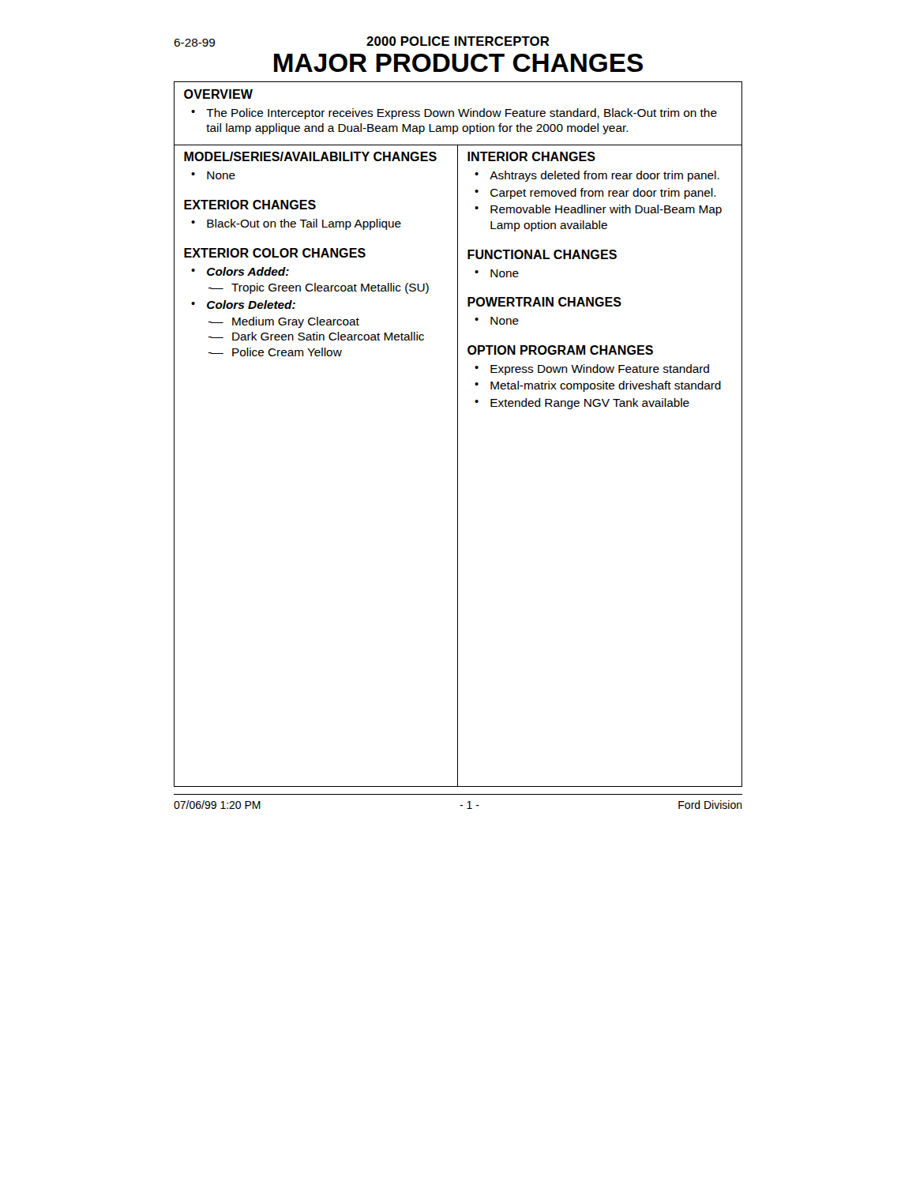6-28-99
2000 POLICE INTERCEPTOR
MAJOR PRODUCT CHANGES
OVERVIEW
The Police Interceptor receives Express Down Window Feature standard, Black-Out trim on the tail lamp applique and a Dual-Beam Map Lamp option for the 2000 model year.
MODEL/SERIES/AVAILABILITY CHANGES
None
EXTERIOR CHANGES
Black-Out on the Tail Lamp Applique
EXTERIOR COLOR CHANGES
Colors Added:
Tropic Green Clearcoat Metallic (SU)
Colors Deleted:
Medium Gray Clearcoat
Dark Green Satin Clearcoat Metallic
Police Cream Yellow
INTERIOR CHANGES
Ashtrays deleted from rear door trim panel.
Carpet removed from rear door trim panel.
Removable Headliner with Dual-Beam Map Lamp option available
FUNCTIONAL CHANGES
None
POWERTRAIN CHANGES
None
OPTION PROGRAM CHANGES
Express Down Window Feature standard
Metal-matrix composite driveshaft standard
Extended Range NGV Tank available
07/06/99 1:20 PM
- 1 -
Ford Division